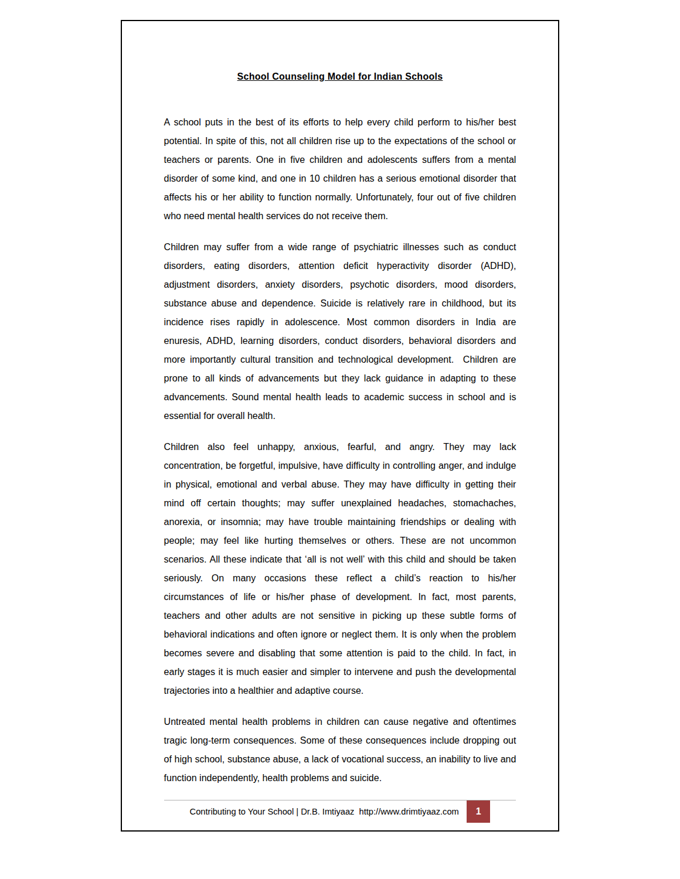School Counseling Model for Indian Schools
A school puts in the best of its efforts to help every child perform to his/her best potential. In spite of this, not all children rise up to the expectations of the school or teachers or parents. One in five children and adolescents suffers from a mental disorder of some kind, and one in 10 children has a serious emotional disorder that affects his or her ability to function normally. Unfortunately, four out of five children who need mental health services do not receive them.
Children may suffer from a wide range of psychiatric illnesses such as conduct disorders, eating disorders, attention deficit hyperactivity disorder (ADHD), adjustment disorders, anxiety disorders, psychotic disorders, mood disorders, substance abuse and dependence. Suicide is relatively rare in childhood, but its incidence rises rapidly in adolescence. Most common disorders in India are enuresis, ADHD, learning disorders, conduct disorders, behavioral disorders and more importantly cultural transition and technological development. Children are prone to all kinds of advancements but they lack guidance in adapting to these advancements. Sound mental health leads to academic success in school and is essential for overall health.
Children also feel unhappy, anxious, fearful, and angry. They may lack concentration, be forgetful, impulsive, have difficulty in controlling anger, and indulge in physical, emotional and verbal abuse. They may have difficulty in getting their mind off certain thoughts; may suffer unexplained headaches, stomachaches, anorexia, or insomnia; may have trouble maintaining friendships or dealing with people; may feel like hurting themselves or others. These are not uncommon scenarios. All these indicate that ‘all is not well’ with this child and should be taken seriously. On many occasions these reflect a child’s reaction to his/her circumstances of life or his/her phase of development. In fact, most parents, teachers and other adults are not sensitive in picking up these subtle forms of behavioral indications and often ignore or neglect them. It is only when the problem becomes severe and disabling that some attention is paid to the child. In fact, in early stages it is much easier and simpler to intervene and push the developmental trajectories into a healthier and adaptive course.
Untreated mental health problems in children can cause negative and oftentimes tragic long-term consequences. Some of these consequences include dropping out of high school, substance abuse, a lack of vocational success, an inability to live and function independently, health problems and suicide.
Contributing to Your School | Dr.B. Imtiyaaz http://www.drimtiyaaz.com
1